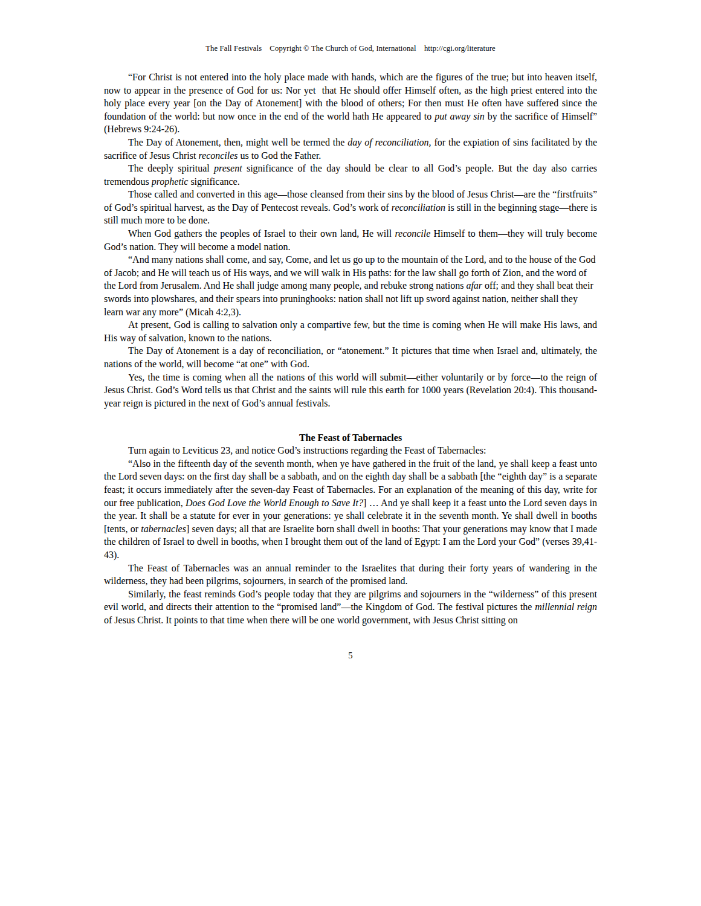The Fall Festivals Copyright © The Church of God, International http://cgi.org/literature
“For Christ is not entered into the holy place made with hands, which are the figures of the true; but into heaven itself, now to appear in the presence of God for us: Nor yet that He should offer Himself often, as the high priest entered into the holy place every year [on the Day of Atonement] with the blood of others; For then must He often have suffered since the foundation of the world: but now once in the end of the world hath He appeared to put away sin by the sacrifice of Himself” (Hebrews 9:24-26).
The Day of Atonement, then, might well be termed the day of reconciliation, for the expiation of sins facilitated by the sacrifice of Jesus Christ reconciles us to God the Father.
The deeply spiritual present significance of the day should be clear to all God’s people. But the day also carries tremendous prophetic significance.
Those called and converted in this age—those cleansed from their sins by the blood of Jesus Christ—are the “firstfruits” of God’s spiritual harvest, as the Day of Pentecost reveals. God’s work of reconciliation is still in the beginning stage—there is still much more to be done.
When God gathers the peoples of Israel to their own land, He will reconcile Himself to them—they will truly become God’s nation. They will become a model nation.
“And many nations shall come, and say, Come, and let us go up to the mountain of the Lord, and to the house of the God of Jacob; and He will teach us of His ways, and we will walk in His paths: for the law shall go forth of Zion, and the word of the Lord from Jerusalem. And He shall judge among many people, and rebuke strong nations afar off; and they shall beat their swords into plowshares, and their spears into pruninghooks: nation shall not lift up sword against nation, neither shall they learn war any more” (Micah 4:2,3).
At present, God is calling to salvation only a compartive few, but the time is coming when He will make His laws, and His way of salvation, known to the nations.
The Day of Atonement is a day of reconciliation, or “atonement.” It pictures that time when Israel and, ultimately, the nations of the world, will become “at one” with God.
Yes, the time is coming when all the nations of this world will submit—either voluntarily or by force—to the reign of Jesus Christ. God’s Word tells us that Christ and the saints will rule this earth for 1000 years (Revelation 20:4). This thousand-year reign is pictured in the next of God’s annual festivals.
The Feast of Tabernacles
Turn again to Leviticus 23, and notice God’s instructions regarding the Feast of Tabernacles:
“Also in the fifteenth day of the seventh month, when ye have gathered in the fruit of the land, ye shall keep a feast unto the Lord seven days: on the first day shall be a sabbath, and on the eighth day shall be a sabbath [the “eighth day” is a separate feast; it occurs immediately after the seven-day Feast of Tabernacles. For an explanation of the meaning of this day, write for our free publication, Does God Love the World Enough to Save It?] … And ye shall keep it a feast unto the Lord seven days in the year. It shall be a statute for ever in your generations: ye shall celebrate it in the seventh month. Ye shall dwell in booths [tents, or tabernacles] seven days; all that are Israelite born shall dwell in booths: That your generations may know that I made the children of Israel to dwell in booths, when I brought them out of the land of Egypt: I am the Lord your God” (verses 39,41-43).
The Feast of Tabernacles was an annual reminder to the Israelites that during their forty years of wandering in the wilderness, they had been pilgrims, sojourners, in search of the promised land.
Similarly, the feast reminds God’s people today that they are pilgrims and sojourners in the “wilderness” of this present evil world, and directs their attention to the “promised land”—the Kingdom of God. The festival pictures the millennial reign of Jesus Christ. It points to that time when there will be one world government, with Jesus Christ sitting on
5